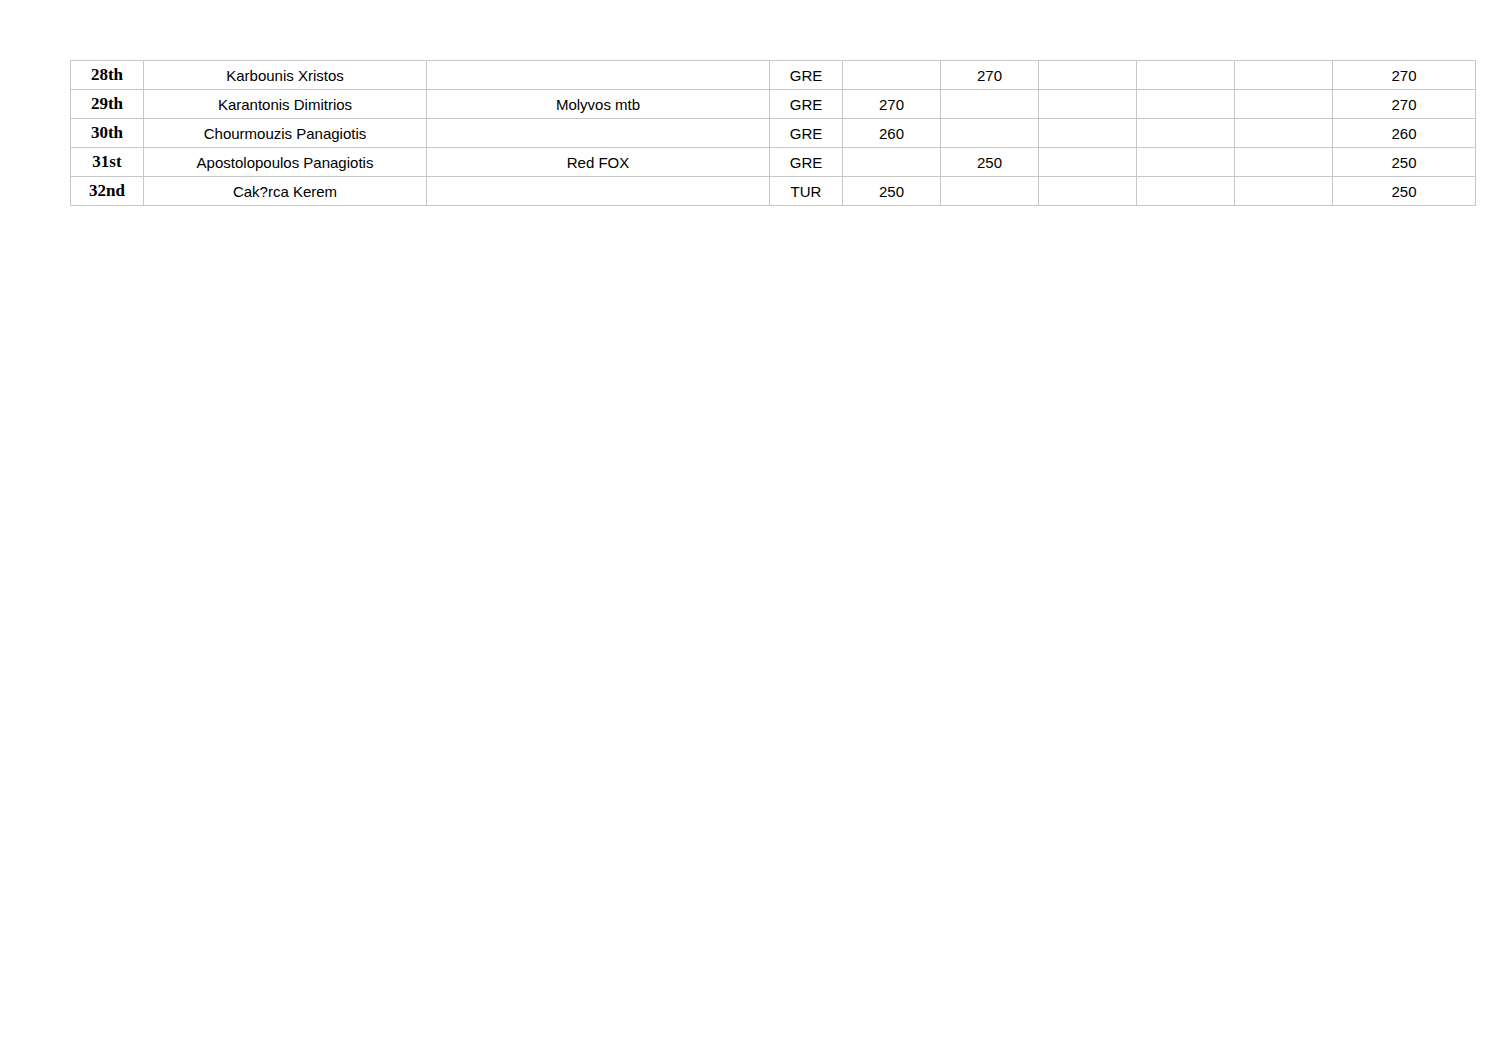| 28th | Karbounis Xristos | | GRE | | 270 | | | | 270 |
| 29th | Karantonis Dimitrios | Molyvos mtb | GRE | 270 | | | | | 270 |
| 30th | Chourmouzis Panagiotis | | GRE | 260 | | | | | 260 |
| 31st | Apostolopoulos Panagiotis | Red FOX | GRE | | 250 | | | | 250 |
| 32nd | Cak?rca Kerem | | TUR | 250 | | | | | 250 |